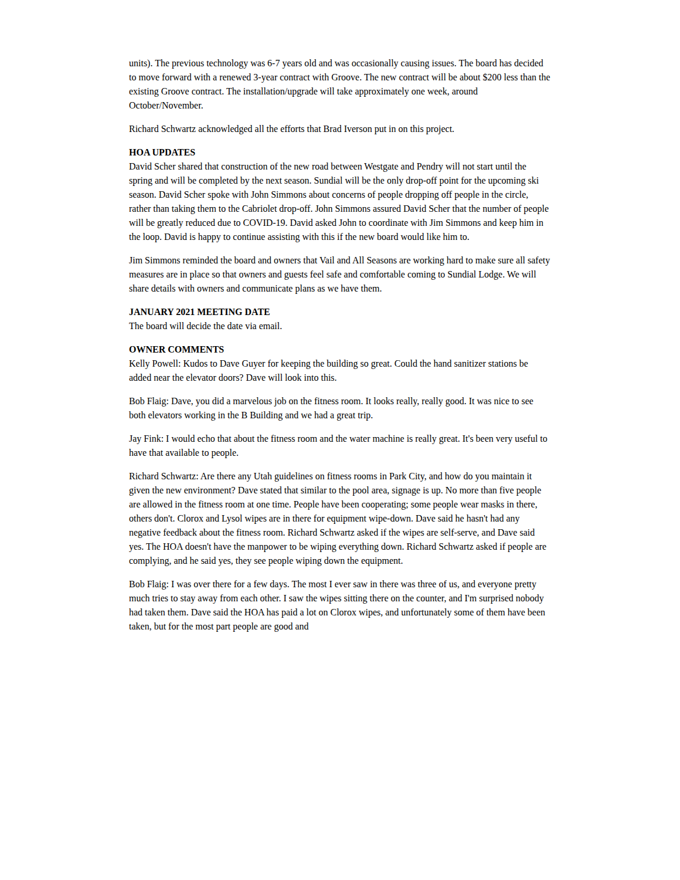units). The previous technology was 6-7 years old and was occasionally causing issues. The board has decided to move forward with a renewed 3-year contract with Groove. The new contract will be about $200 less than the existing Groove contract. The installation/upgrade will take approximately one week, around October/November.
Richard Schwartz acknowledged all the efforts that Brad Iverson put in on this project.
HOA Updates
David Scher shared that construction of the new road between Westgate and Pendry will not start until the spring and will be completed by the next season. Sundial will be the only drop-off point for the upcoming ski season. David Scher spoke with John Simmons about concerns of people dropping off people in the circle, rather than taking them to the Cabriolet drop-off. John Simmons assured David Scher that the number of people will be greatly reduced due to COVID-19. David asked John to coordinate with Jim Simmons and keep him in the loop. David is happy to continue assisting with this if the new board would like him to.
Jim Simmons reminded the board and owners that Vail and All Seasons are working hard to make sure all safety measures are in place so that owners and guests feel safe and comfortable coming to Sundial Lodge. We will share details with owners and communicate plans as we have them.
January 2021 Meeting Date
The board will decide the date via email.
Owner Comments
Kelly Powell: Kudos to Dave Guyer for keeping the building so great. Could the hand sanitizer stations be added near the elevator doors? Dave will look into this.
Bob Flaig: Dave, you did a marvelous job on the fitness room. It looks really, really good. It was nice to see both elevators working in the B Building and we had a great trip.
Jay Fink: I would echo that about the fitness room and the water machine is really great. It's been very useful to have that available to people.
Richard Schwartz: Are there any Utah guidelines on fitness rooms in Park City, and how do you maintain it given the new environment? Dave stated that similar to the pool area, signage is up. No more than five people are allowed in the fitness room at one time. People have been cooperating; some people wear masks in there, others don't. Clorox and Lysol wipes are in there for equipment wipe-down. Dave said he hasn't had any negative feedback about the fitness room. Richard Schwartz asked if the wipes are self-serve, and Dave said yes. The HOA doesn't have the manpower to be wiping everything down. Richard Schwartz asked if people are complying, and he said yes, they see people wiping down the equipment.
Bob Flaig: I was over there for a few days. The most I ever saw in there was three of us, and everyone pretty much tries to stay away from each other. I saw the wipes sitting there on the counter, and I'm surprised nobody had taken them. Dave said the HOA has paid a lot on Clorox wipes, and unfortunately some of them have been taken, but for the most part people are good and